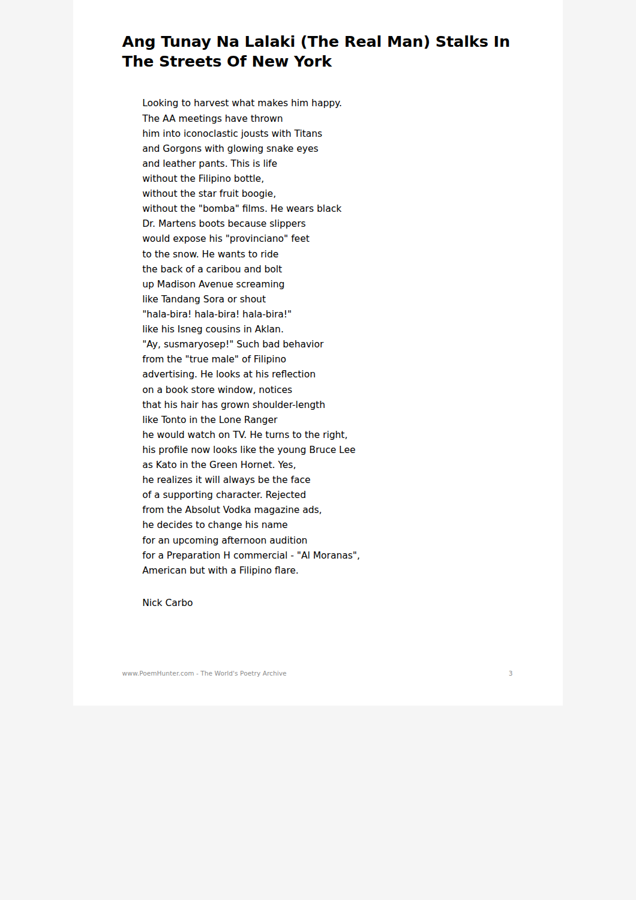Ang Tunay Na Lalaki (The Real Man) Stalks In The Streets Of New York
Looking to harvest what makes him happy. The AA meetings have thrown him into iconoclastic jousts with Titans and Gorgons with glowing snake eyes and leather pants. This is life without the Filipino bottle, without the star fruit boogie, without the "bomba" films. He wears black Dr. Martens boots because slippers would expose his "provinciano" feet to the snow. He wants to ride the back of a caribou and bolt up Madison Avenue screaming like Tandang Sora or shout "hala-bira! hala-bira! hala-bira!" like his Isneg cousins in Aklan. "Ay, susmaryosep!" Such bad behavior from the "true male" of Filipino advertising. He looks at his reflection on a book store window, notices that his hair has grown shoulder-length like Tonto in the Lone Ranger he would watch on TV. He turns to the right, his profile now looks like the young Bruce Lee as Kato in the Green Hornet. Yes, he realizes it will always be the face of a supporting character. Rejected from the Absolut Vodka magazine ads, he decides to change his name for an upcoming afternoon audition for a Preparation H commercial - "Al Moranas", American but with a Filipino flare.
Nick Carbo
www.PoemHunter.com - The World's Poetry Archive 3